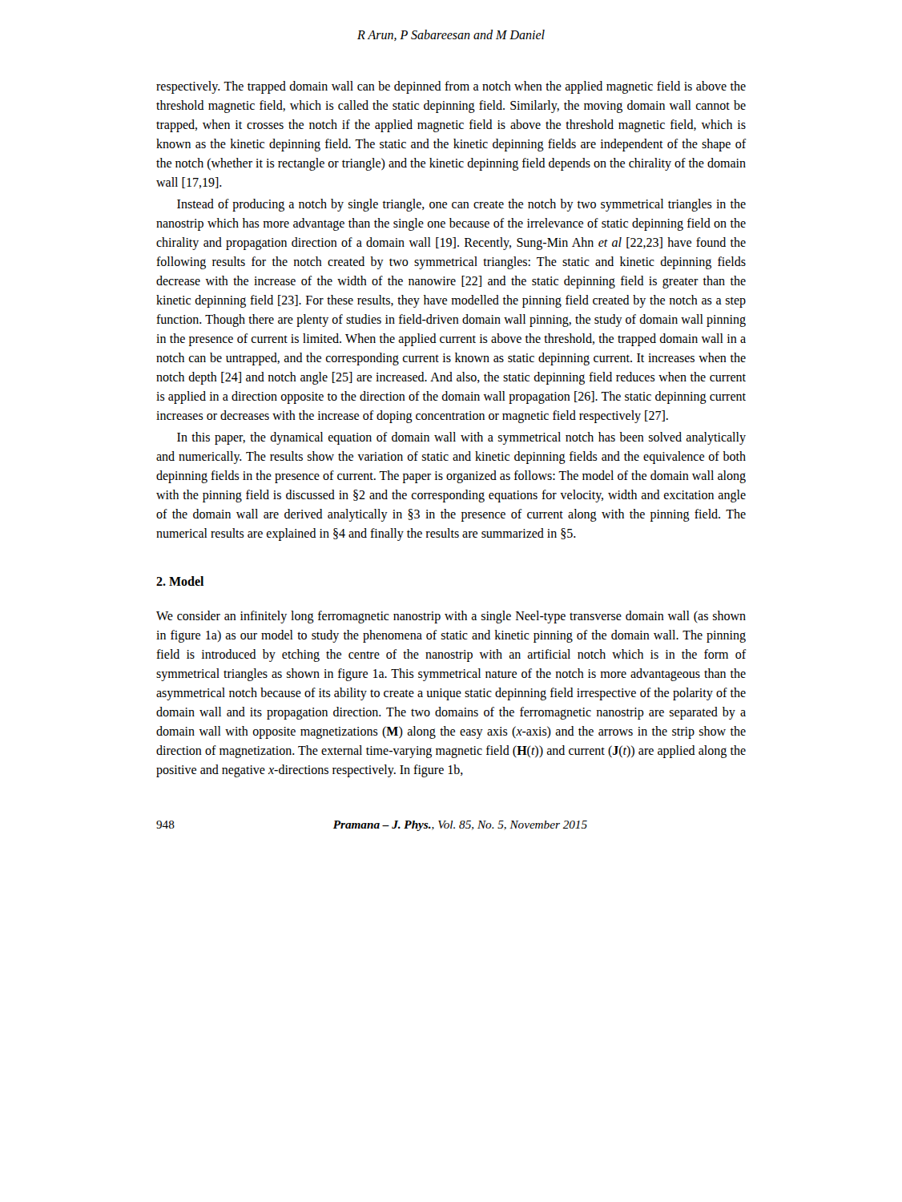R Arun, P Sabareesan and M Daniel
respectively. The trapped domain wall can be depinned from a notch when the applied magnetic field is above the threshold magnetic field, which is called the static depinning field. Similarly, the moving domain wall cannot be trapped, when it crosses the notch if the applied magnetic field is above the threshold magnetic field, which is known as the kinetic depinning field. The static and the kinetic depinning fields are independent of the shape of the notch (whether it is rectangle or triangle) and the kinetic depinning field depends on the chirality of the domain wall [17,19].
Instead of producing a notch by single triangle, one can create the notch by two symmetrical triangles in the nanostrip which has more advantage than the single one because of the irrelevance of static depinning field on the chirality and propagation direction of a domain wall [19]. Recently, Sung-Min Ahn et al [22,23] have found the following results for the notch created by two symmetrical triangles: The static and kinetic depinning fields decrease with the increase of the width of the nanowire [22] and the static depinning field is greater than the kinetic depinning field [23]. For these results, they have modelled the pinning field created by the notch as a step function. Though there are plenty of studies in field-driven domain wall pinning, the study of domain wall pinning in the presence of current is limited. When the applied current is above the threshold, the trapped domain wall in a notch can be untrapped, and the corresponding current is known as static depinning current. It increases when the notch depth [24] and notch angle [25] are increased. And also, the static depinning field reduces when the current is applied in a direction opposite to the direction of the domain wall propagation [26]. The static depinning current increases or decreases with the increase of doping concentration or magnetic field respectively [27].
In this paper, the dynamical equation of domain wall with a symmetrical notch has been solved analytically and numerically. The results show the variation of static and kinetic depinning fields and the equivalence of both depinning fields in the presence of current. The paper is organized as follows: The model of the domain wall along with the pinning field is discussed in §2 and the corresponding equations for velocity, width and excitation angle of the domain wall are derived analytically in §3 in the presence of current along with the pinning field. The numerical results are explained in §4 and finally the results are summarized in §5.
2. Model
We consider an infinitely long ferromagnetic nanostrip with a single Neel-type transverse domain wall (as shown in figure 1a) as our model to study the phenomena of static and kinetic pinning of the domain wall. The pinning field is introduced by etching the centre of the nanostrip with an artificial notch which is in the form of symmetrical triangles as shown in figure 1a. This symmetrical nature of the notch is more advantageous than the asymmetrical notch because of its ability to create a unique static depinning field irrespective of the polarity of the domain wall and its propagation direction. The two domains of the ferromagnetic nanostrip are separated by a domain wall with opposite magnetizations (M) along the easy axis (x-axis) and the arrows in the strip show the direction of magnetization. The external time-varying magnetic field (H(t)) and current (J(t)) are applied along the positive and negative x-directions respectively. In figure 1b,
948 Pramana – J. Phys., Vol. 85, No. 5, November 2015